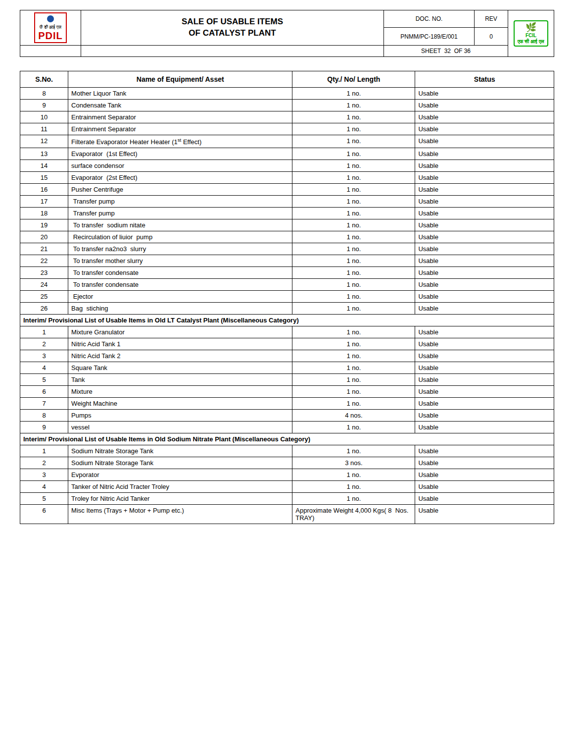| पी डी आई एल PDIL | SALE OF USABLE ITEMS OF CATALYST PLANT | DOC. NO. | REV | 🌿 FCIL एफ सी आई एल |
| PNMM/PC-189/E/001 | 0 |
| | | SHEET 32 OF 36 |
| S.No. | Name of Equipment/ Asset | Qty./ No/ Length | Status |
| --- | --- | --- | --- |
| 8 | Mother Liquor Tank | 1 no. | Usable |
| 9 | Condensate Tank | 1 no. | Usable |
| 10 | Entrainment Separator | 1 no. | Usable |
| 11 | Entrainment Separator | 1 no. | Usable |
| 12 | Filterate Evaporator Heater Heater (1 st Effect) | 1 no. | Usable |
| 13 | Evaporator (1st Effect) | 1 no. | Usable |
| 14 | surface condensor | 1 no. | Usable |
| 15 | Evaporator (2st Effect) | 1 no. | Usable |
| 16 | Pusher Centrifuge | 1 no. | Usable |
| 17 | Transfer pump | 1 no. | Usable |
| 18 | Transfer pump | 1 no. | Usable |
| 19 | To transfer sodium nitate | 1 no. | Usable |
| 20 | Recirculation of liuior pump | 1 no. | Usable |
| 21 | To transfer na2no3 slurry | 1 no. | Usable |
| 22 | To transfer mother slurry | 1 no. | Usable |
| 23 | To transfer condensate | 1 no. | Usable |
| 24 | To transfer condensate | 1 no. | Usable |
| 25 | Ejector | 1 no. | Usable |
| 26 | Bag stiching | 1 no. | Usable |
| Interim/ Provisional List of Usable Items in Old LT Catalyst Plant (Miscellaneous Category) |
| 1 | Mixture Granulator | 1 no. | Usable |
| 2 | Nitric Acid Tank 1 | 1 no. | Usable |
| 3 | Nitric Acid Tank 2 | 1 no. | Usable |
| 4 | Square Tank | 1 no. | Usable |
| 5 | Tank | 1 no. | Usable |
| 6 | Mixture | 1 no. | Usable |
| 7 | Weight Machine | 1 no. | Usable |
| 8 | Pumps | 4 nos. | Usable |
| 9 | vessel | 1 no. | Usable |
| Interim/ Provisional List of Usable Items in Old Sodium Nitrate Plant (Miscellaneous Category) |
| 1 | Sodium Nitrate Storage Tank | 1 no. | Usable |
| 2 | Sodium Nitrate Storage Tank | 3 nos. | Usable |
| 3 | Evporator | 1 no. | Usable |
| 4 | Tanker of Nitric Acid Tracter Troley | 1 no. | Usable |
| 5 | Troley for Nitric Acid Tanker | 1 no. | Usable |
| 6 | Misc Items (Trays + Motor + Pump etc.) | Approximate Weight 4,000 Kgs( 8 Nos. TRAY) | Usable |